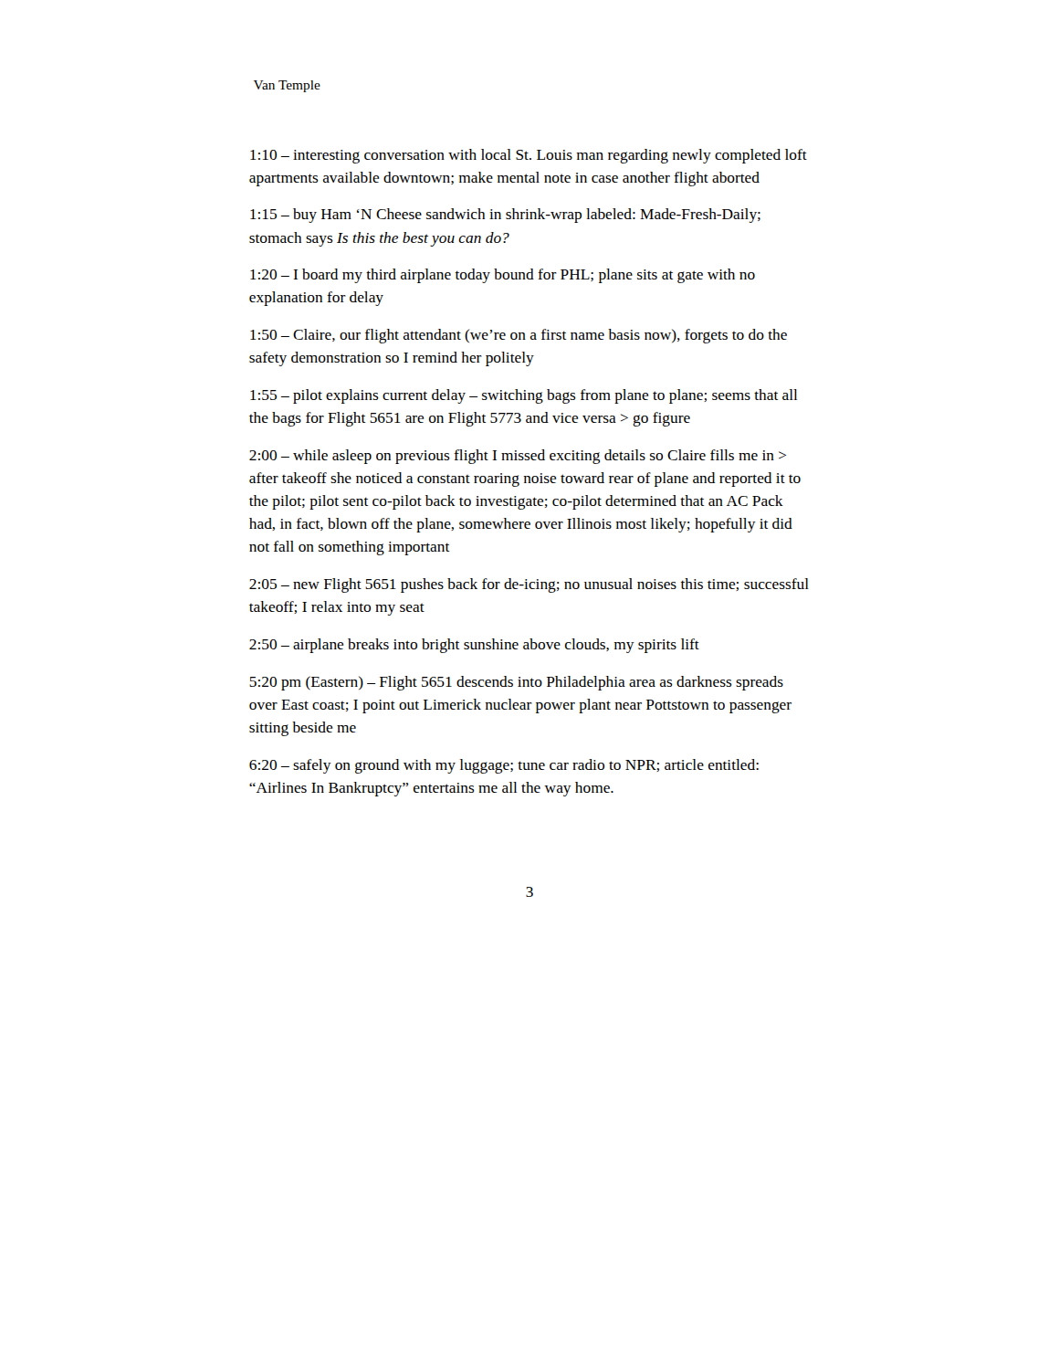Van Temple
1:10 – interesting conversation with local St. Louis man regarding newly completed loft apartments available downtown; make mental note in case another flight aborted
1:15 – buy Ham ‘N Cheese sandwich in shrink-wrap labeled: Made-Fresh-Daily; stomach says Is this the best you can do?
1:20 – I board my third airplane today bound for PHL; plane sits at gate with no explanation for delay
1:50 – Claire, our flight attendant (we’re on a first name basis now), forgets to do the safety demonstration so I remind her politely
1:55 – pilot explains current delay – switching bags from plane to plane; seems that all the bags for Flight 5651 are on Flight 5773 and vice versa > go figure
2:00 – while asleep on previous flight I missed exciting details so Claire fills me in > after takeoff she noticed a constant roaring noise toward rear of plane and reported it to the pilot; pilot sent co-pilot back to investigate; co-pilot determined that an AC Pack had, in fact, blown off the plane, somewhere over Illinois most likely; hopefully it did not fall on something important
2:05 – new Flight 5651 pushes back for de-icing; no unusual noises this time; successful takeoff; I relax into my seat
2:50 – airplane breaks into bright sunshine above clouds, my spirits lift
5:20 pm (Eastern) – Flight 5651 descends into Philadelphia area as darkness spreads over East coast; I point out Limerick nuclear power plant near Pottstown to passenger sitting beside me
6:20 – safely on ground with my luggage; tune car radio to NPR; article entitled: “Airlines In Bankruptcy” entertains me all the way home.
3